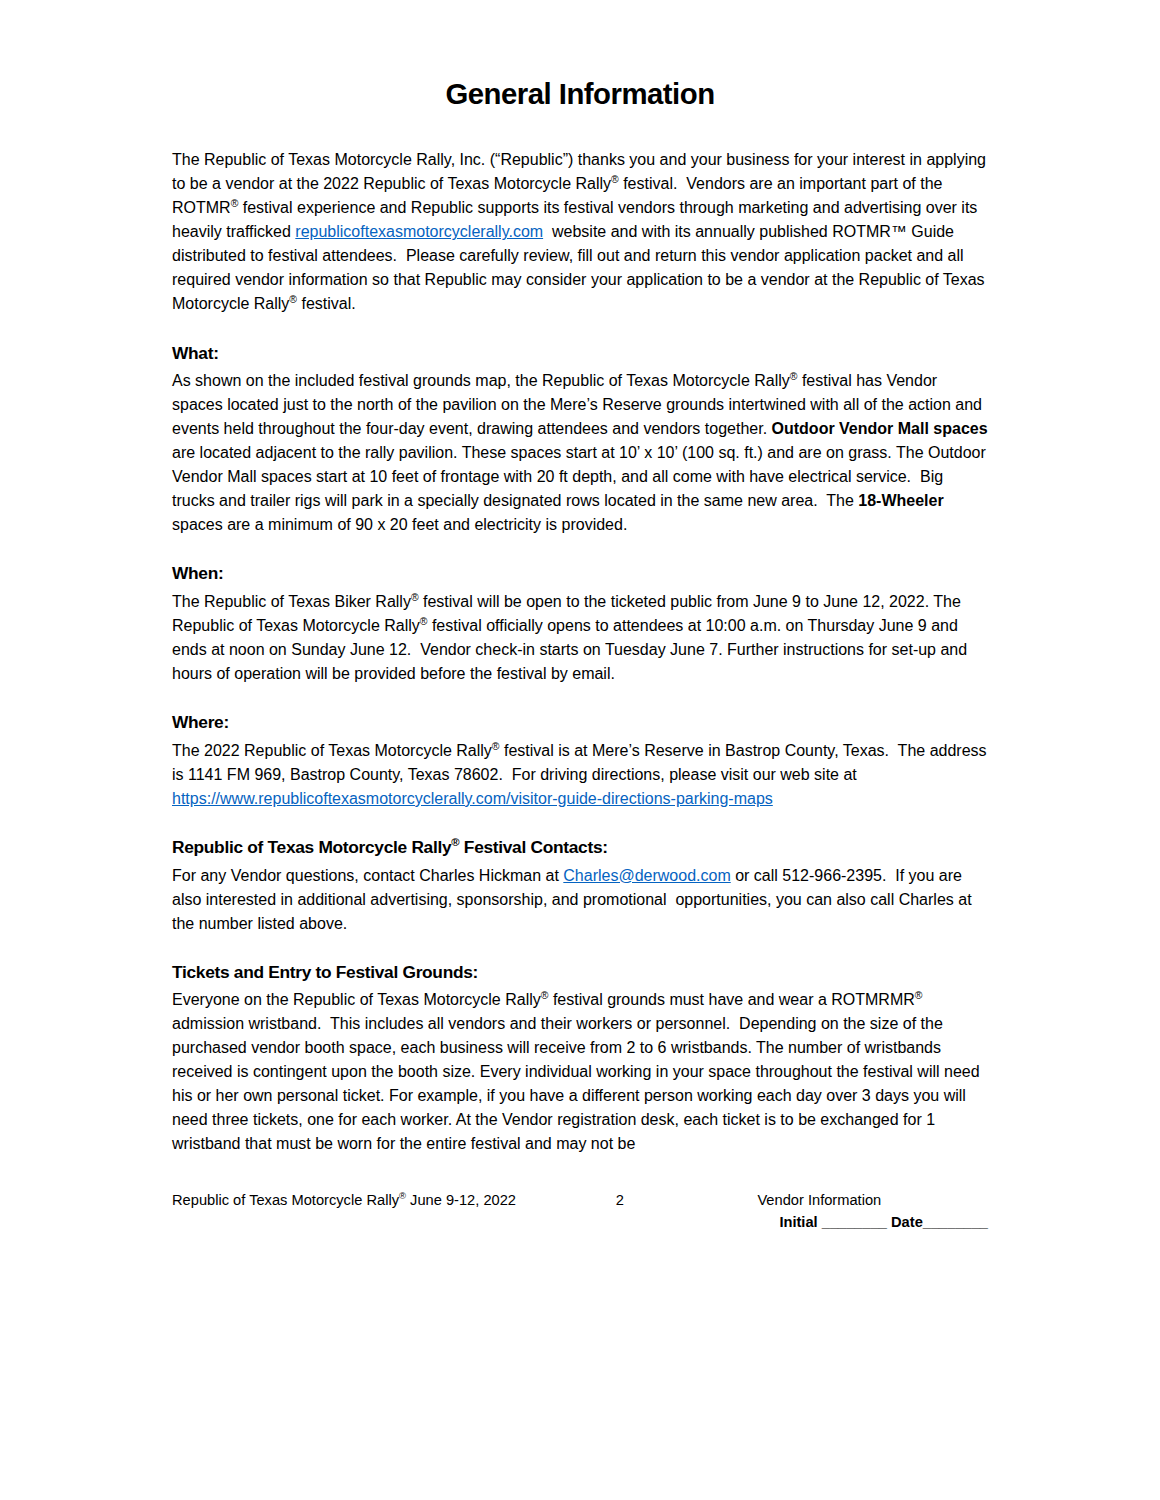General Information
The Republic of Texas Motorcycle Rally, Inc. (“Republic”) thanks you and your business for your interest in applying to be a vendor at the 2022 Republic of Texas Motorcycle Rally® festival. Vendors are an important part of the ROTMR® festival experience and Republic supports its festival vendors through marketing and advertising over its heavily trafficked republicoftexasmotorcyclerally.com website and with its annually published ROTMR™ Guide distributed to festival attendees. Please carefully review, fill out and return this vendor application packet and all required vendor information so that Republic may consider your application to be a vendor at the Republic of Texas Motorcycle Rally® festival.
What:
As shown on the included festival grounds map, the Republic of Texas Motorcycle Rally® festival has Vendor spaces located just to the north of the pavilion on the Mere’s Reserve grounds intertwined with all of the action and events held throughout the four-day event, drawing attendees and vendors together. Outdoor Vendor Mall spaces are located adjacent to the rally pavilion. These spaces start at 10’ x 10’ (100 sq. ft.) and are on grass. The Outdoor Vendor Mall spaces start at 10 feet of frontage with 20 ft depth, and all come with have electrical service. Big trucks and trailer rigs will park in a specially designated rows located in the same new area. The 18-Wheeler spaces are a minimum of 90 x 20 feet and electricity is provided.
When:
The Republic of Texas Biker Rally® festival will be open to the ticketed public from June 9 to June 12, 2022. The Republic of Texas Motorcycle Rally® festival officially opens to attendees at 10:00 a.m. on Thursday June 9 and ends at noon on Sunday June 12. Vendor check-in starts on Tuesday June 7. Further instructions for set-up and hours of operation will be provided before the festival by email.
Where:
The 2022 Republic of Texas Motorcycle Rally® festival is at Mere’s Reserve in Bastrop County, Texas. The address is 1141 FM 969, Bastrop County, Texas 78602. For driving directions, please visit our web site at https://www.republicoftexasmotorcyclerally.com/visitor-guide-directions-parking-maps
Republic of Texas Motorcycle Rally® Festival Contacts:
For any Vendor questions, contact Charles Hickman at Charles@derwood.com or call 512-966-2395. If you are also interested in additional advertising, sponsorship, and promotional opportunities, you can also call Charles at the number listed above.
Tickets and Entry to Festival Grounds:
Everyone on the Republic of Texas Motorcycle Rally® festival grounds must have and wear a ROTMRMR® admission wristband. This includes all vendors and their workers or personnel. Depending on the size of the purchased vendor booth space, each business will receive from 2 to 6 wristbands. The number of wristbands received is contingent upon the booth size. Every individual working in your space throughout the festival will need his or her own personal ticket. For example, if you have a different person working each day over 3 days you will need three tickets, one for each worker. At the Vendor registration desk, each ticket is to be exchanged for 1 wristband that must be worn for the entire festival and may not be
Republic of Texas Motorcycle Rally® June 9-12, 2022
2
Vendor Information
Initial ________ Date________